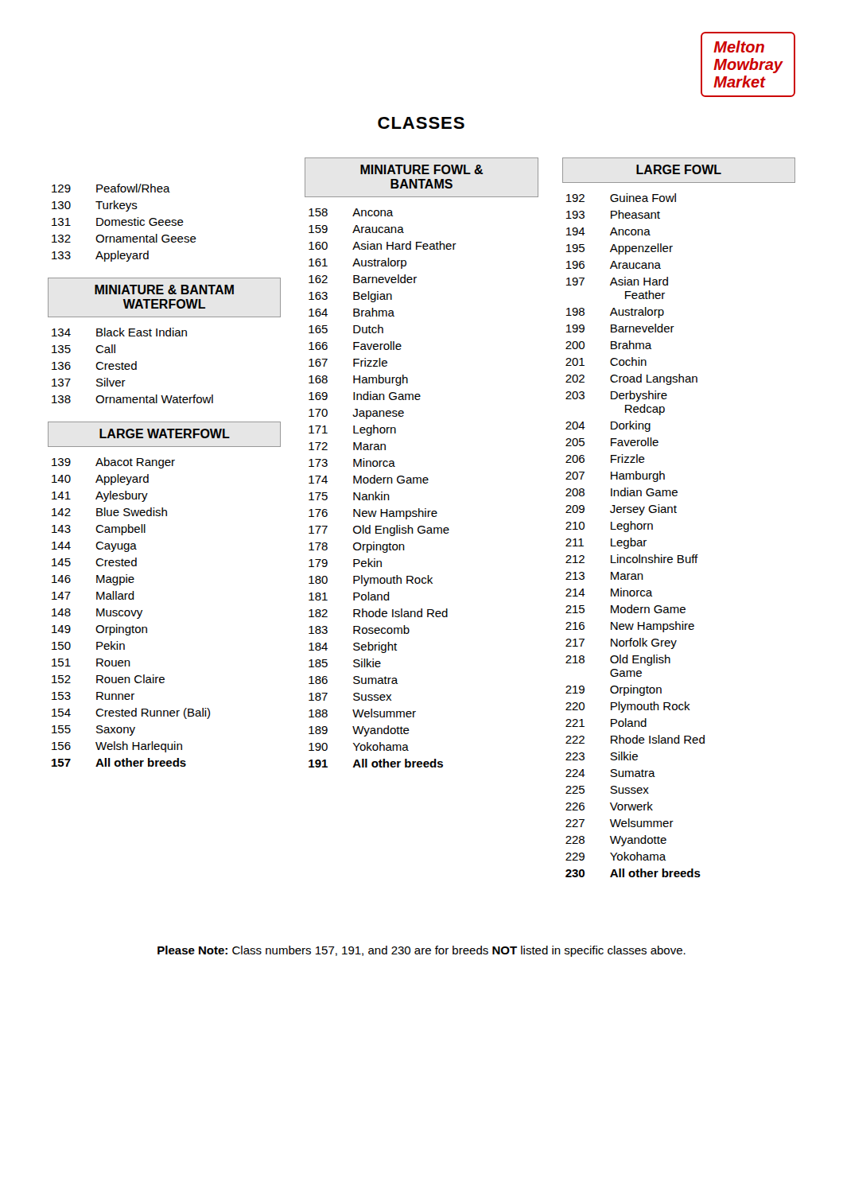Melton
Mowbray
Market
CLASSES
| 129 | Peafowl/Rhea |
| 130 | Turkeys |
| 131 | Domestic Geese |
| 132 | Ornamental Geese |
| 133 | Appleyard |
MINIATURE & BANTAM
WATERFOWL
| 134 | Black East Indian |
| 135 | Call |
| 136 | Crested |
| 137 | Silver |
| 138 | Ornamental Waterfowl |
LARGE WATERFOWL
| 139 | Abacot Ranger |
| 140 | Appleyard |
| 141 | Aylesbury |
| 142 | Blue Swedish |
| 143 | Campbell |
| 144 | Cayuga |
| 145 | Crested |
| 146 | Magpie |
| 147 | Mallard |
| 148 | Muscovy |
| 149 | Orpington |
| 150 | Pekin |
| 151 | Rouen |
| 152 | Rouen Claire |
| 153 | Runner |
| 154 | Crested Runner (Bali) |
| 155 | Saxony |
| 156 | Welsh Harlequin |
| 157 | All other breeds |
MINIATURE FOWL &
BANTAMS
| 158 | Ancona |
| 159 | Araucana |
| 160 | Asian Hard Feather |
| 161 | Australorp |
| 162 | Barnevelder |
| 163 | Belgian |
| 164 | Brahma |
| 165 | Dutch |
| 166 | Faverolle |
| 167 | Frizzle |
| 168 | Hamburgh |
| 169 | Indian Game |
| 170 | Japanese |
| 171 | Leghorn |
| 172 | Maran |
| 173 | Minorca |
| 174 | Modern Game |
| 175 | Nankin |
| 176 | New Hampshire |
| 177 | Old English Game |
| 178 | Orpington |
| 179 | Pekin |
| 180 | Plymouth Rock |
| 181 | Poland |
| 182 | Rhode Island Red |
| 183 | Rosecomb |
| 184 | Sebright |
| 185 | Silkie |
| 186 | Sumatra |
| 187 | Sussex |
| 188 | Welsummer |
| 189 | Wyandotte |
| 190 | Yokohama |
| 191 | All other breeds |
LARGE FOWL
| 192 | Guinea Fowl |
| 193 | Pheasant |
| 194 | Ancona |
| 195 | Appenzeller |
| 196 | Araucana |
| 197 | Asian Hard Feather |
| 198 | Australorp |
| 199 | Barnevelder |
| 200 | Brahma |
| 201 | Cochin |
| 202 | Croad Langshan |
| 203 | Derbyshire Redcap |
| 204 | Dorking |
| 205 | Faverolle |
| 206 | Frizzle |
| 207 | Hamburgh |
| 208 | Indian Game |
| 209 | Jersey Giant |
| 210 | Leghorn |
| 211 | Legbar |
| 212 | Lincolnshire Buff |
| 213 | Maran |
| 214 | Minorca |
| 215 | Modern Game |
| 216 | New Hampshire |
| 217 | Norfolk Grey |
| 218 | Old English Game |
| 219 | Orpington |
| 220 | Plymouth Rock |
| 221 | Poland |
| 222 | Rhode Island Red |
| 223 | Silkie |
| 224 | Sumatra |
| 225 | Sussex |
| 226 | Vorwerk |
| 227 | Welsummer |
| 228 | Wyandotte |
| 229 | Yokohama |
| 230 | All other breeds |
Please Note: Class numbers 157, 191, and 230 are for breeds NOT listed in specific classes above.